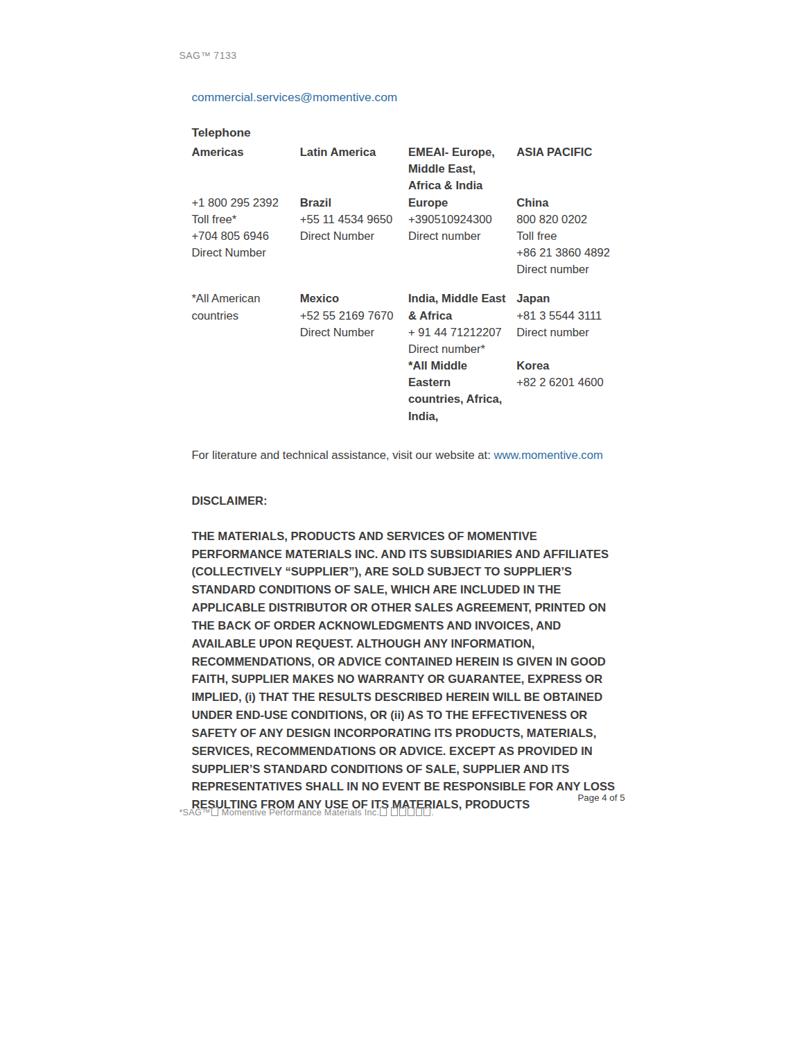SAG™ 7133
commercial.services@momentive.com
Telephone
| Americas | Latin America | EMEAI- Europe, Middle East, Africa & India | ASIA PACIFIC |
| +1 800 295 2392 Toll free* +704 805 6946 Direct Number | Brazil +55 11 4534 9650 Direct Number | Europe +390510924300 Direct number | China 800 820 0202 Toll free +86 21 3860 4892 Direct number |
| *All American countries | Mexico +52 55 2169 7670 Direct Number | India, Middle East & Africa + 91 44 71212207 Direct number* *All Middle Eastern countries, Africa, India, | Japan +81 3 5544 3111 Direct number Korea +82 2 6201 4600 |
For literature and technical assistance, visit our website at: www.momentive.com
DISCLAIMER:
THE MATERIALS, PRODUCTS AND SERVICES OF MOMENTIVE PERFORMANCE MATERIALS INC. AND ITS SUBSIDIARIES AND AFFILIATES (COLLECTIVELY “SUPPLIER”), ARE SOLD SUBJECT TO SUPPLIER’S STANDARD CONDITIONS OF SALE, WHICH ARE INCLUDED IN THE APPLICABLE DISTRIBUTOR OR OTHER SALES AGREEMENT, PRINTED ON THE BACK OF ORDER ACKNOWLEDGMENTS AND INVOICES, AND AVAILABLE UPON REQUEST. ALTHOUGH ANY INFORMATION, RECOMMENDATIONS, OR ADVICE CONTAINED HEREIN IS GIVEN IN GOOD FAITH, SUPPLIER MAKES NO WARRANTY OR GUARANTEE, EXPRESS OR IMPLIED, (i) THAT THE RESULTS DESCRIBED HEREIN WILL BE OBTAINED UNDER END-USE CONDITIONS, OR (ii) AS TO THE EFFECTIVENESS OR SAFETY OF ANY DESIGN INCORPORATING ITS PRODUCTS, MATERIALS, SERVICES, RECOMMENDATIONS OR ADVICE. EXCEPT AS PROVIDED IN SUPPLIER’S STANDARD CONDITIONS OF SALE, SUPPLIER AND ITS REPRESENTATIVES SHALL IN NO EVENT BE RESPONSIBLE FOR ANY LOSS RESULTING FROM ANY USE OF ITS MATERIALS, PRODUCTS
Page 4 of 5
*SAG™ Momentive Performance Materials Inc. .